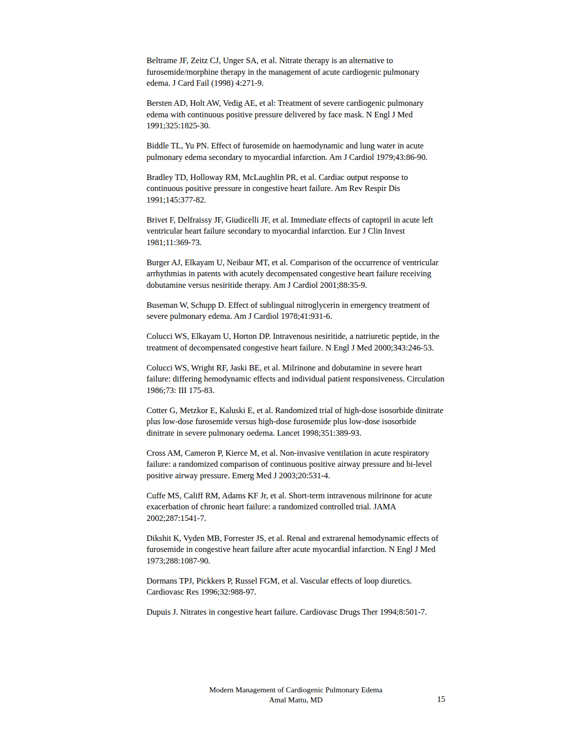Beltrame JF, Zeitz CJ, Unger SA, et al. Nitrate therapy is an alternative to furosemide/morphine therapy in the management of acute cardiogenic pulmonary edema. J Card Fail (1998) 4:271-9.
Bersten AD, Holt AW, Vedig AE, et al: Treatment of severe cardiogenic pulmonary edema with continuous positive pressure delivered by face mask. N Engl J Med 1991;325:1825-30.
Biddle TL, Yu PN. Effect of furosemide on haemodynamic and lung water in acute pulmonary edema secondary to myocardial infarction. Am J Cardiol 1979;43:86-90.
Bradley TD, Holloway RM, McLaughlin PR, et al. Cardiac output response to continuous positive pressure in congestive heart failure. Am Rev Respir Dis 1991;145:377-82.
Brivet F, Delfraissy JF, Giudicelli JF, et al. Immediate effects of captopril in acute left ventricular heart failure secondary to myocardial infarction. Eur J Clin Invest 1981;11:369-73.
Burger AJ, Elkayam U, Neibaur MT, et al. Comparison of the occurrence of ventricular arrhythmias in patents with acutely decompensated congestive heart failure receiving dobutamine versus nesiritide therapy. Am J Cardiol 2001;88:35-9.
Buseman W, Schupp D. Effect of sublingual nitroglycerin in emergency treatment of severe pulmonary edema. Am J Cardiol 1978;41:931-6.
Colucci WS, Elkayam U, Horton DP. Intravenous nesiritide, a natriuretic peptide, in the treatment of decompensated congestive heart failure. N Engl J Med 2000;343:246-53.
Colucci WS, Wright RF, Jaski BE, et al. Milrinone and dobutamine in severe heart failure: differing hemodynamic effects and individual patient responsiveness. Circulation 1986;73: III 175-83.
Cotter G, Metzkor E, Kaluski E, et al. Randomized trial of high-dose isosorbide dinitrate plus low-dose furosemide versus high-dose furosemide plus low-dose isosorbide dinitrate in severe pulmonary oedema. Lancet 1998;351:389-93.
Cross AM, Cameron P, Kierce M, et al. Non-invasive ventilation in acute respiratory failure: a randomized comparison of continuous positive airway pressure and bi-level positive airway pressure. Emerg Med J 2003;20:531-4.
Cuffe MS, Califf RM, Adams KF Jr, et al. Short-term intravenous milrinone for acute exacerbation of chronic heart failure: a randomized controlled trial. JAMA 2002;287:1541-7.
Dikshit K, Vyden MB, Forrester JS, et al. Renal and extrarenal hemodynamic effects of furosemide in congestive heart failure after acute myocardial infarction. N Engl J Med 1973;288:1087-90.
Dormans TPJ, Pickkers P, Russel FGM, et al. Vascular effects of loop diuretics. Cardiovasc Res 1996;32:988-97.
Dupuis J. Nitrates in congestive heart failure. Cardiovasc Drugs Ther 1994;8:501-7.
Modern Management of Cardiogenic Pulmonary Edema
Amal Mattu, MD
15